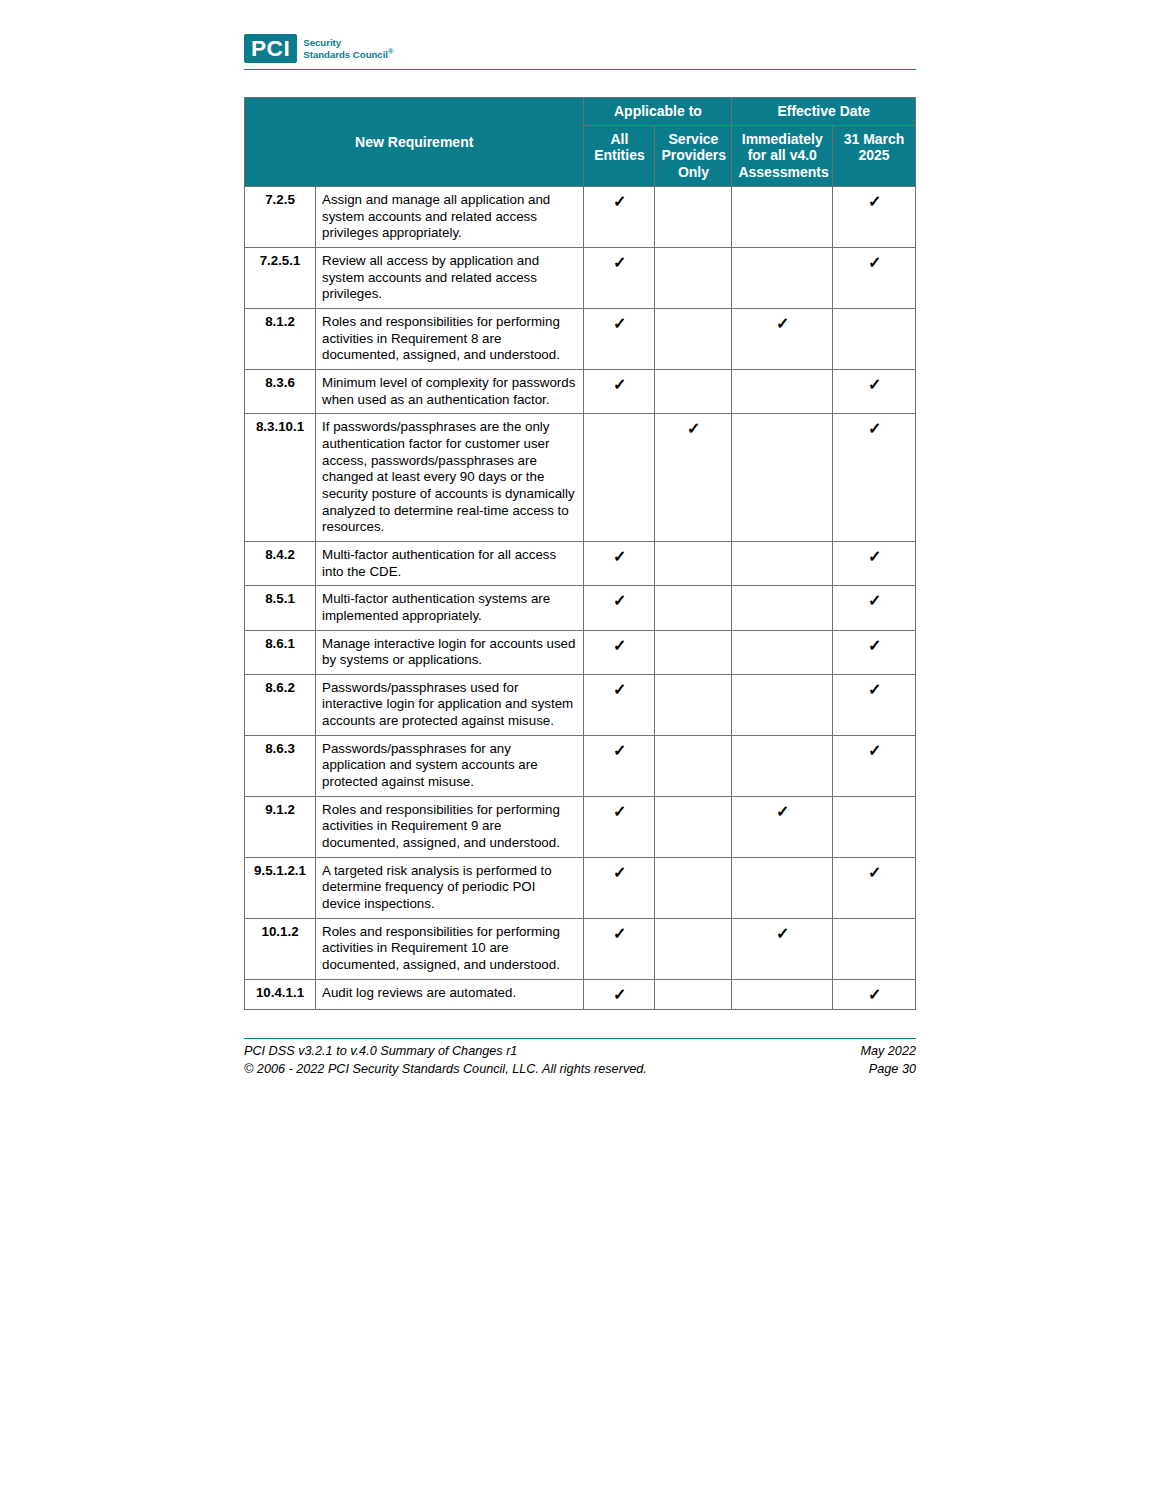PCI Security
Standards Council®
| New Requirement | Applicable to | Effective Date |
| --- | --- | --- |
| All Entities | Service Providers Only | Immediately for all v4.0 Assessments | 31 March 2025 |
| 7.2.5 | Assign and manage all application and system accounts and related access privileges appropriately. | | | | |
| 7.2.5.1 | Review all access by application and system accounts and related access privileges. | | | | |
| 8.1.2 | Roles and responsibilities for performing activities in Requirement 8 are documented, assigned, and understood. | | | | |
| 8.3.6 | Minimum level of complexity for passwords when used as an authentication factor. | | | | |
| 8.3.10.1 | If passwords/passphrases are the only authentication factor for customer user access, passwords/passphrases are changed at least every 90 days or the security posture of accounts is dynamically analyzed to determine real-time access to resources. | | | | |
| 8.4.2 | Multi-factor authentication for all access into the CDE. | | | | |
| 8.5.1 | Multi-factor authentication systems are implemented appropriately. | | | | |
| 8.6.1 | Manage interactive login for accounts used by systems or applications. | | | | |
| 8.6.2 | Passwords/passphrases used for interactive login for application and system accounts are protected against misuse. | | | | |
| 8.6.3 | Passwords/passphrases for any application and system accounts are protected against misuse. | | | | |
| 9.1.2 | Roles and responsibilities for performing activities in Requirement 9 are documented, assigned, and understood. | | | | |
| 9.5.1.2.1 | A targeted risk analysis is performed to determine frequency of periodic POI device inspections. | | | | |
| 10.1.2 | Roles and responsibilities for performing activities in Requirement 10 are documented, assigned, and understood. | | | | |
| 10.4.1.1 | Audit log reviews are automated. | | | | |
PCI DSS v3.2.1 to v.4.0 Summary of Changes r1
© 2006 - 2022 PCI Security Standards Council, LLC. All rights reserved.
May 2022
Page 30